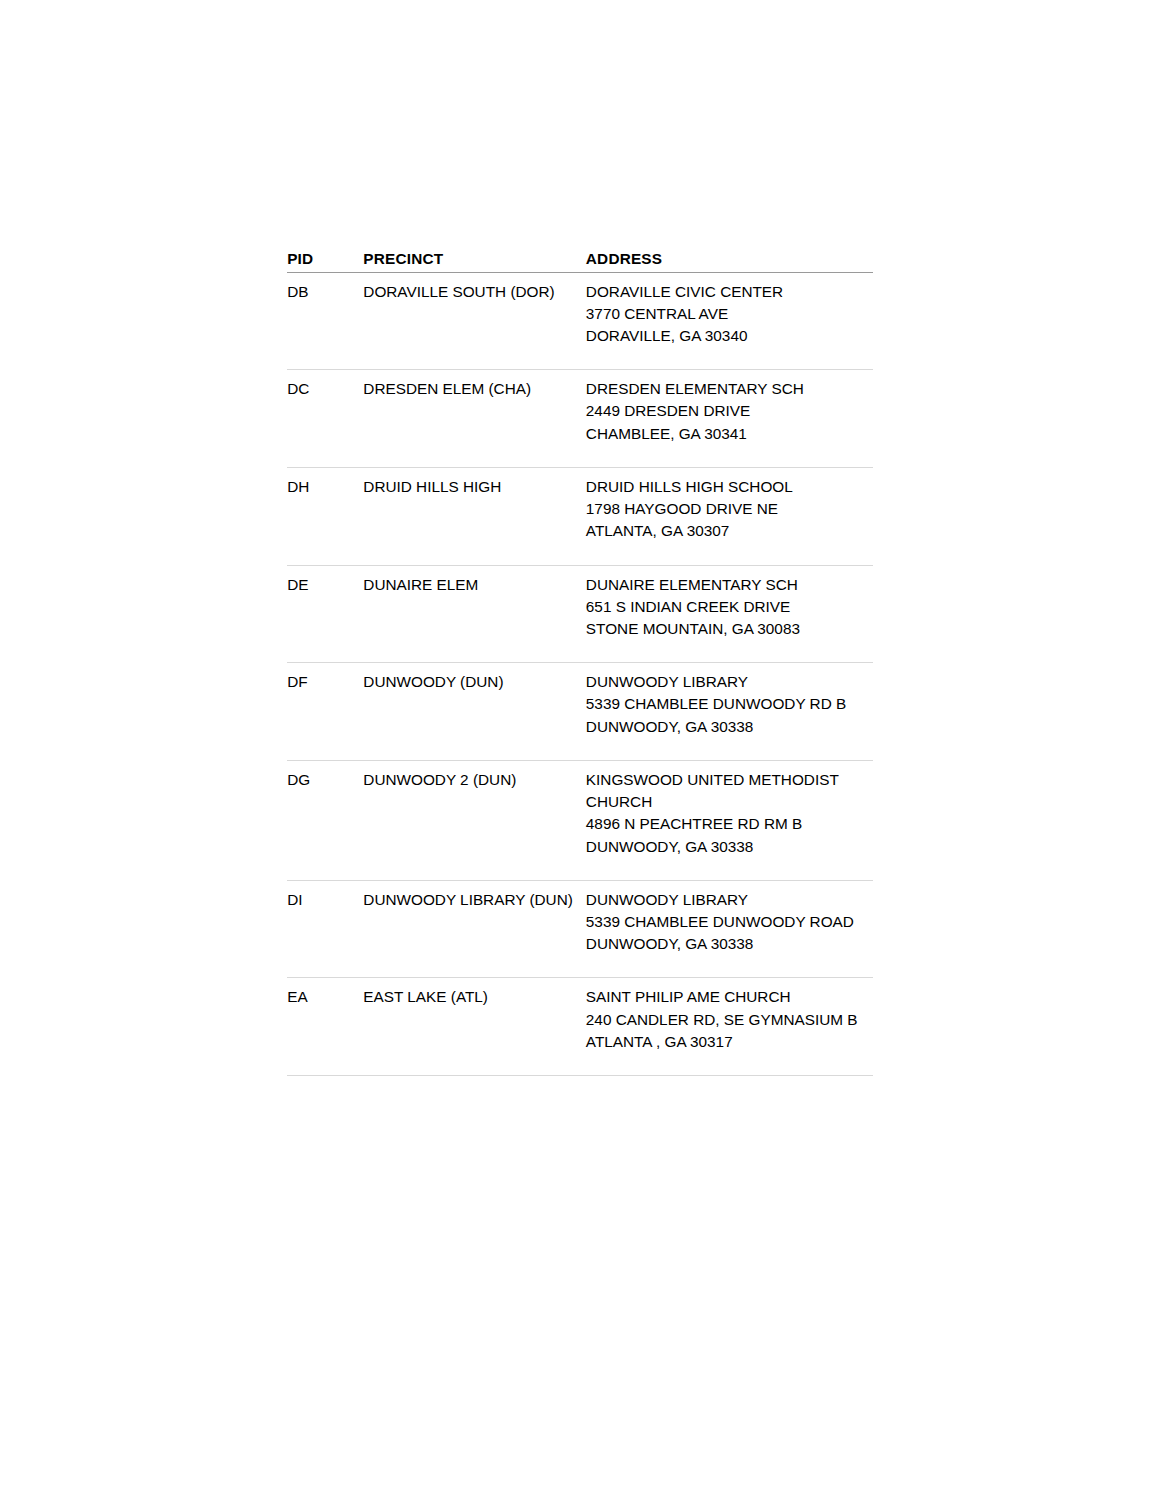| PID | PRECINCT | ADDRESS |
| --- | --- | --- |
| DB | DORAVILLE SOUTH (DOR) | DORAVILLE CIVIC CENTER 3770 CENTRAL AVE DORAVILLE, GA 30340 |
| DC | DRESDEN ELEM (CHA) | DRESDEN ELEMENTARY SCH 2449 DRESDEN DRIVE CHAMBLEE, GA 30341 |
| DH | DRUID HILLS HIGH | DRUID HILLS HIGH SCHOOL 1798 HAYGOOD DRIVE NE ATLANTA, GA 30307 |
| DE | DUNAIRE ELEM | DUNAIRE ELEMENTARY SCH 651 S INDIAN CREEK DRIVE STONE MOUNTAIN, GA 30083 |
| DF | DUNWOODY (DUN) | DUNWOODY LIBRARY 5339 CHAMBLEE DUNWOODY RD B DUNWOODY, GA 30338 |
| DG | DUNWOODY 2 (DUN) | KINGSWOOD UNITED METHODIST CHURCH 4896 N PEACHTREE RD RM B DUNWOODY, GA 30338 |
| DI | DUNWOODY LIBRARY (DUN) | DUNWOODY LIBRARY 5339 CHAMBLEE DUNWOODY ROAD DUNWOODY, GA 30338 |
| EA | EAST LAKE (ATL) | SAINT PHILIP AME CHURCH 240 CANDLER RD, SE GYMNASIUM B ATLANTA , GA 30317 |